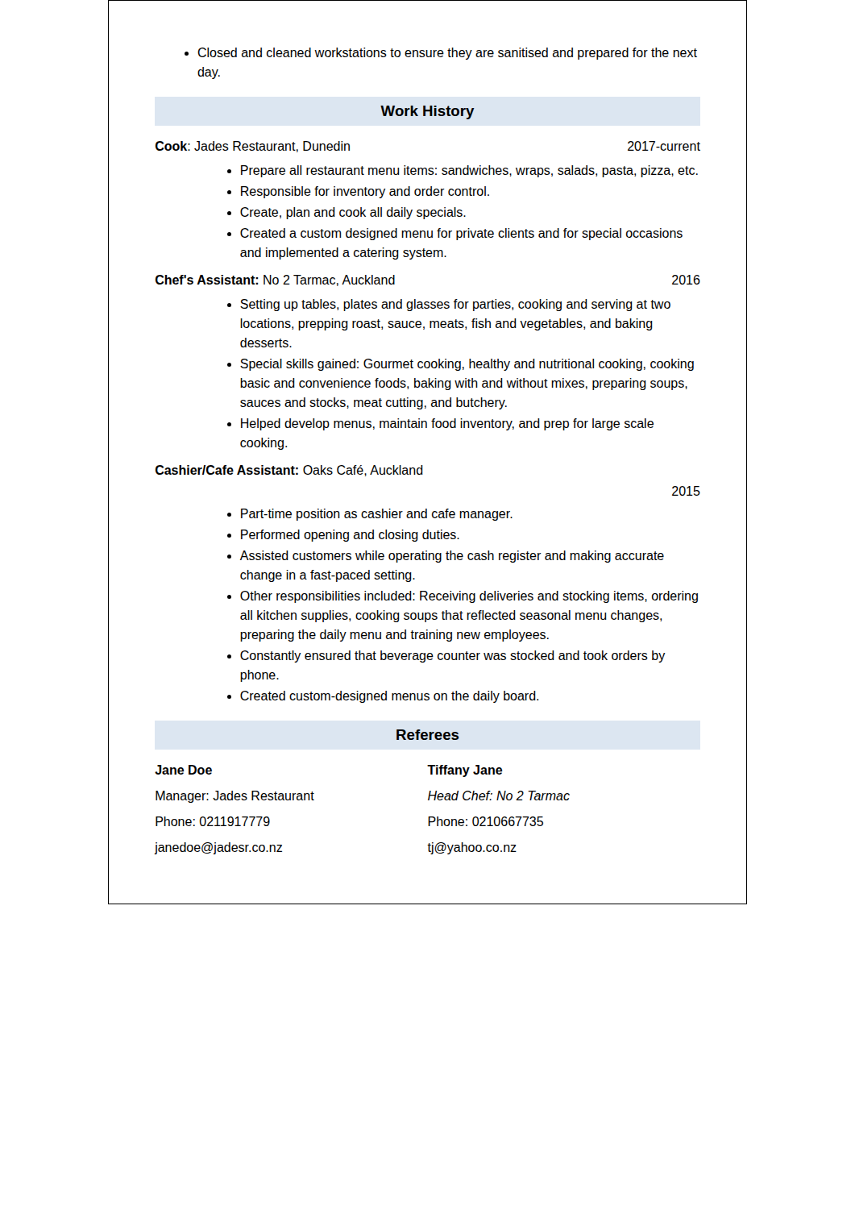Closed and cleaned workstations to ensure they are sanitised and prepared for the next day.
Work History
Cook: Jades Restaurant, Dunedin 2017-current
Prepare all restaurant menu items: sandwiches, wraps, salads, pasta, pizza, etc.
Responsible for inventory and order control.
Create, plan and cook all daily specials.
Created a custom designed menu for private clients and for special occasions and implemented a catering system.
Chef's Assistant: No 2 Tarmac, Auckland 2016
Setting up tables, plates and glasses for parties, cooking and serving at two locations, prepping roast, sauce, meats, fish and vegetables, and baking desserts.
Special skills gained: Gourmet cooking, healthy and nutritional cooking, cooking basic and convenience foods, baking with and without mixes, preparing soups, sauces and stocks, meat cutting, and butchery.
Helped develop menus, maintain food inventory, and prep for large scale cooking.
Cashier/Cafe Assistant: Oaks Café, Auckland
2015
Part-time position as cashier and cafe manager.
Performed opening and closing duties.
Assisted customers while operating the cash register and making accurate change in a fast-paced setting.
Other responsibilities included: Receiving deliveries and stocking items, ordering all kitchen supplies, cooking soups that reflected seasonal menu changes, preparing the daily menu and training new employees.
Constantly ensured that beverage counter was stocked and took orders by phone.
Created custom-designed menus on the daily board.
Referees
| Jane Doe Manager: Jades Restaurant Phone: 0211917779 janedoe@jadesr.co.nz | Tiffany Jane Head Chef: No 2 Tarmac Phone: 0210667735 tj@yahoo.co.nz |